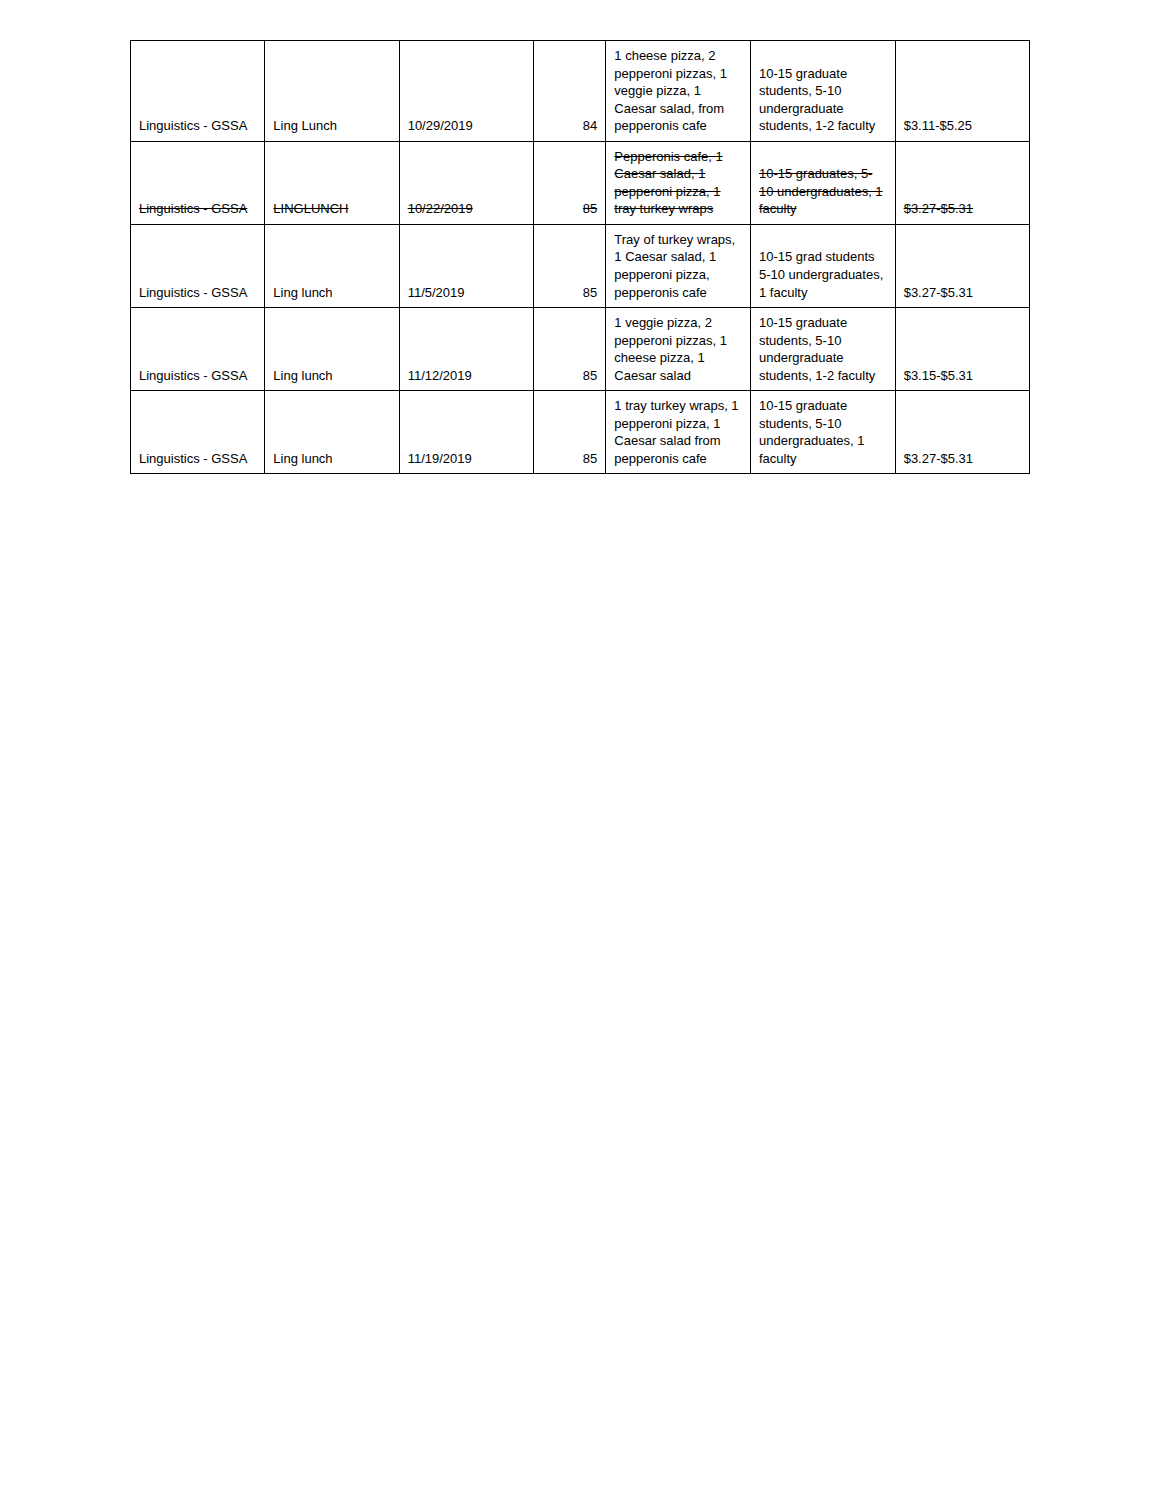| Linguistics - GSSA | Ling Lunch | 10/29/2019 | 84 | 1 cheese pizza, 2 pepperoni pizzas, 1 veggie pizza, 1 Caesar salad, from pepperonis cafe | 10-15 graduate students, 5-10 undergraduate students, 1-2 faculty | $3.11-$5.25 |
| Linguistics - GSSA | LINGLUNCH | 10/22/2019 | 85 | Pepperonis cafe, 1 Caesar salad, 1 pepperoni pizza, 1 tray turkey wraps | 10-15 graduates, 5-10 undergraduates, 1 faculty | $3.27-$5.31 |
| Linguistics - GSSA | Ling lunch | 11/5/2019 | 85 | Tray of turkey wraps, 1 Caesar salad, 1 pepperoni pizza, pepperonis cafe | 10-15 grad students 5-10 undergraduates, 1 faculty | $3.27-$5.31 |
| Linguistics - GSSA | Ling lunch | 11/12/2019 | 85 | 1 veggie pizza, 2 pepperoni pizzas, 1 cheese pizza, 1 Caesar salad | 10-15 graduate students, 5-10 undergraduate students, 1-2 faculty | $3.15-$5.31 |
| Linguistics - GSSA | Ling lunch | 11/19/2019 | 85 | 1 tray turkey wraps, 1 pepperoni pizza, 1 Caesar salad from pepperonis cafe | 10-15 graduate students, 5-10 undergraduates, 1 faculty | $3.27-$5.31 |